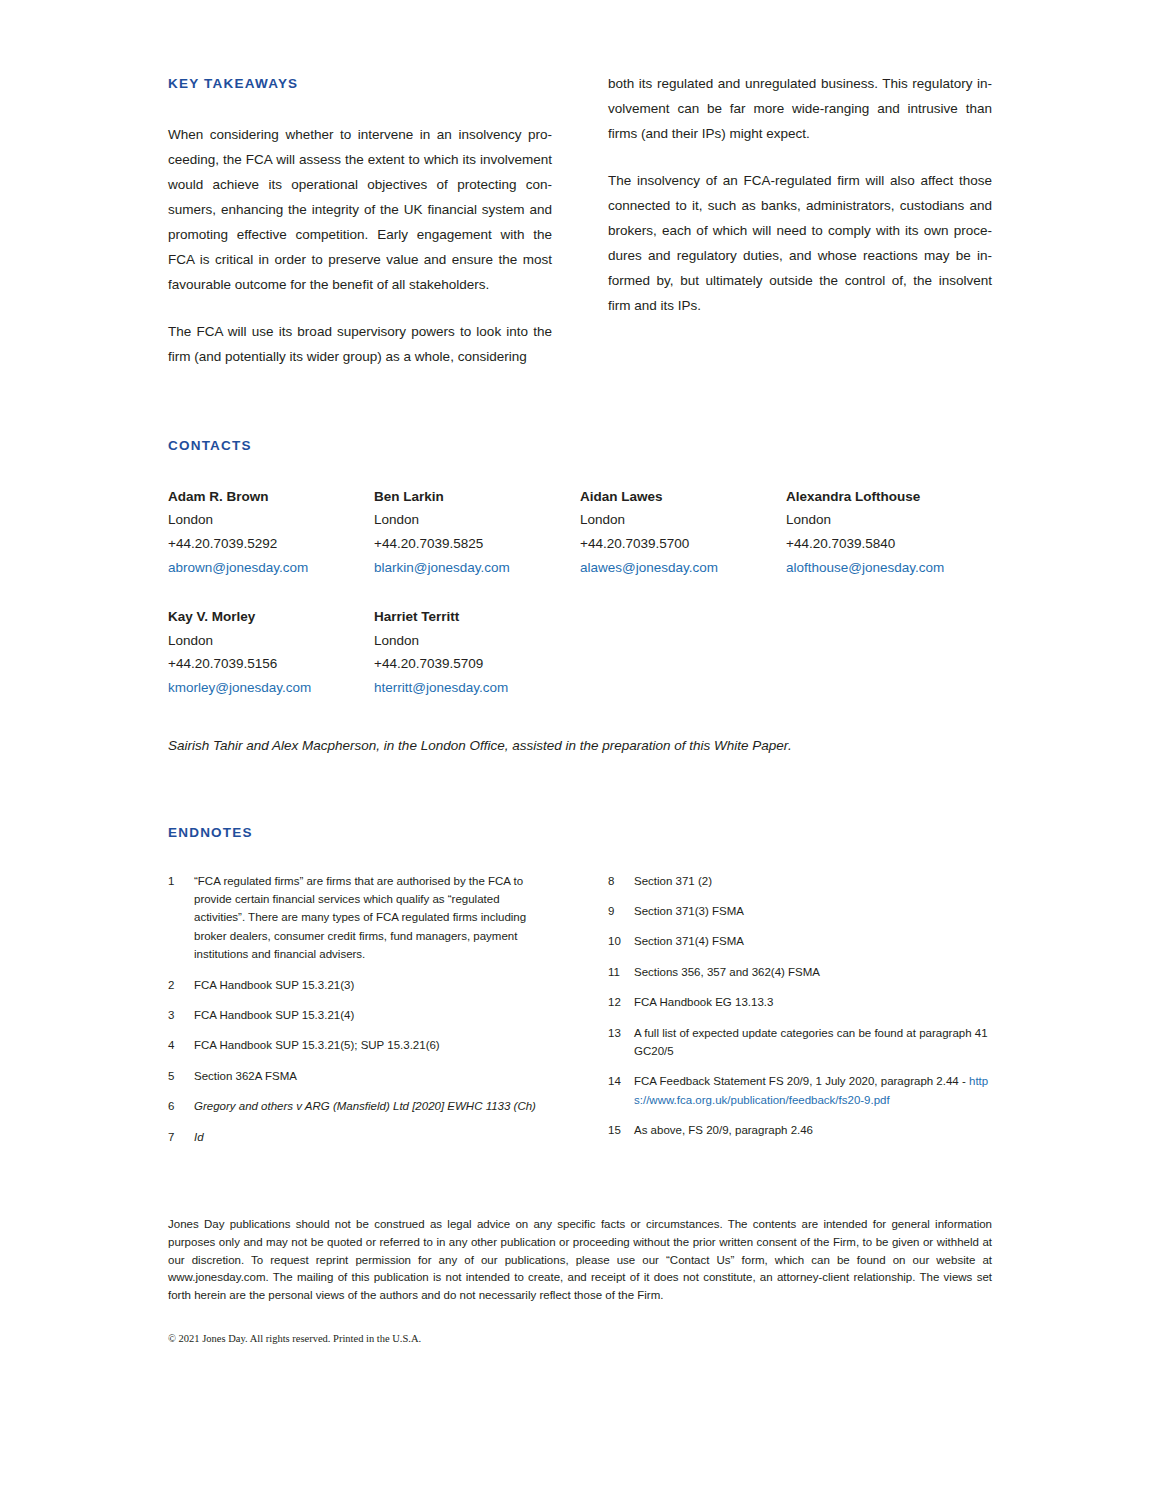Key Takeaways
When considering whether to intervene in an insolvency proceeding, the FCA will assess the extent to which its involvement would achieve its operational objectives of protecting consumers, enhancing the integrity of the UK financial system and promoting effective competition. Early engagement with the FCA is critical in order to preserve value and ensure the most favourable outcome for the benefit of all stakeholders.
The FCA will use its broad supervisory powers to look into the firm (and potentially its wider group) as a whole, considering
both its regulated and unregulated business. This regulatory involvement can be far more wide-ranging and intrusive than firms (and their IPs) might expect.
The insolvency of an FCA-regulated firm will also affect those connected to it, such as banks, administrators, custodians and brokers, each of which will need to comply with its own procedures and regulatory duties, and whose reactions may be informed by, but ultimately outside the control of, the insolvent firm and its IPs.
Contacts
Adam R. Brown London
+44.20.7039.5292
abrown@jonesday.com
Ben Larkin London
+44.20.7039.5825
blarkin@jonesday.com
Aidan Lawes London
+44.20.7039.5700
alawes@jonesday.com
Alexandra Lofthouse London
+44.20.7039.5840
alofthouse@jonesday.com
Kay V. Morley London
+44.20.7039.5156
kmorley@jonesday.com
Harriet Territt London
+44.20.7039.5709
hterritt@jonesday.com
Sairish Tahir and Alex Macpherson, in the London Office, assisted in the preparation of this White Paper.
Endnotes
1“FCA regulated firms” are firms that are authorised by the FCA to provide certain financial services which qualify as “regulated activities”. There are many types of FCA regulated firms including broker dealers, consumer credit firms, fund managers, payment institutions and financial advisers.
2 FCA Handbook SUP 15.3.21(3)
3 FCA Handbook SUP 15.3.21(4)
4 FCA Handbook SUP 15.3.21(5); SUP 15.3.21(6)
5 Section 362A FSMA
6 Gregory and others v ARG (Mansfield) Ltd [2020] EWHC 1133 (Ch)
7 Id
8 Section 371 (2)
9 Section 371(3) FSMA
10 Section 371(4) FSMA
11 Sections 356, 357 and 362(4) FSMA
12 FCA Handbook EG 13.13.3
13 A full list of expected update categories can be found at paragraph 41 GC20/5
14 FCA Feedback Statement FS 20/9, 1 July 2020, paragraph 2.44 - https://www.fca.org.uk/publication/feedback/fs20-9.pdf
15 As above, FS 20/9, paragraph 2.46
Jones Day publications should not be construed as legal advice on any specific facts or circumstances. The contents are intended for general information purposes only and may not be quoted or referred to in any other publication or proceeding without the prior written consent of the Firm, to be given or withheld at our discretion. To request reprint permission for any of our publications, please use our “Contact Us” form, which can be found on our website at www.jonesday.com. The mailing of this publication is not intended to create, and receipt of it does not constitute, an attorney-client relationship. The views set forth herein are the personal views of the authors and do not necessarily reflect those of the Firm.
© 2021 Jones Day. All rights reserved. Printed in the U.S.A.